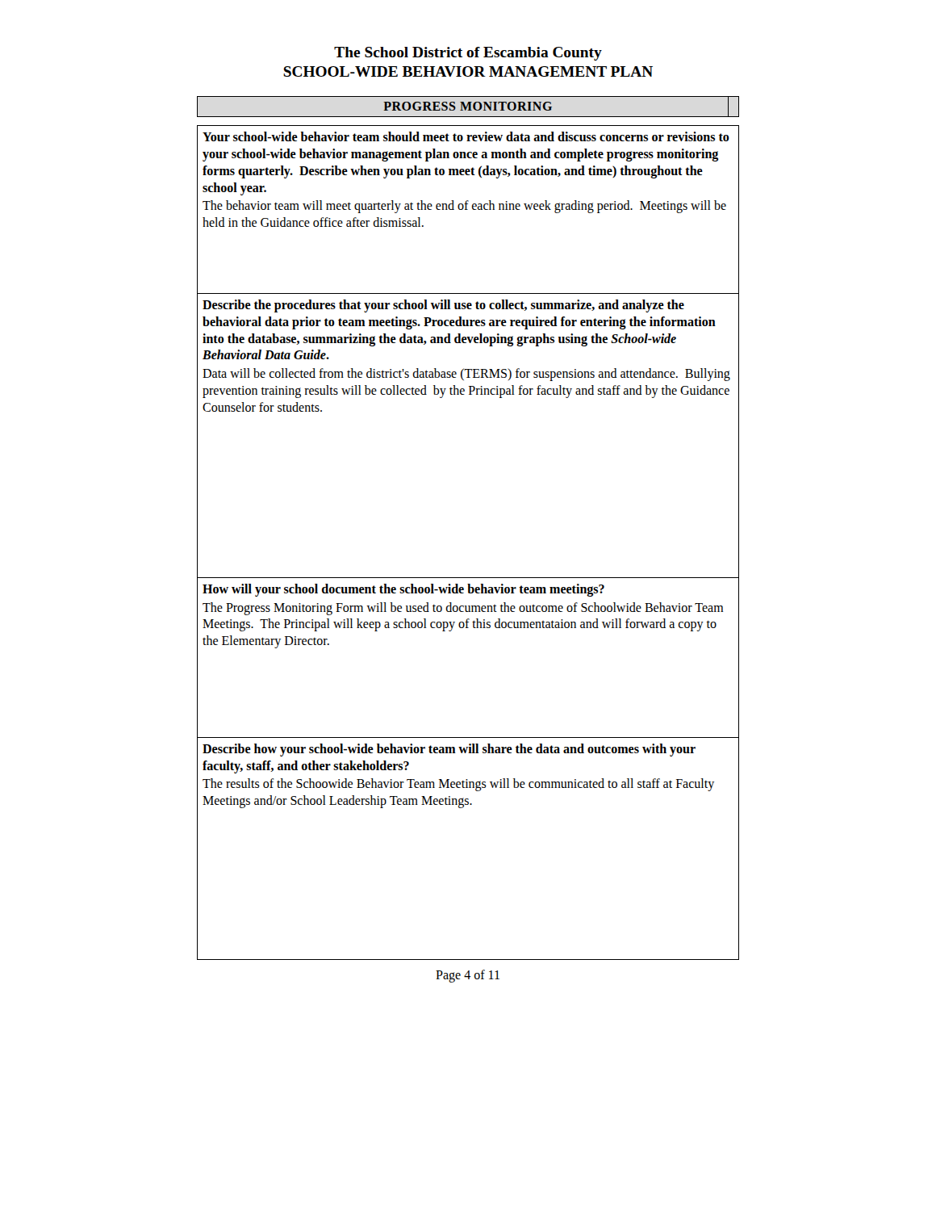The School District of Escambia County
SCHOOL-WIDE BEHAVIOR MANAGEMENT PLAN
PROGRESS MONITORING
| Your school-wide behavior team should meet to review data and discuss concerns or revisions to your school-wide behavior management plan once a month and complete progress monitoring forms quarterly. Describe when you plan to meet (days, location, and time) throughout the school year. The behavior team will meet quarterly at the end of each nine week grading period. Meetings will be held in the Guidance office after dismissal. |
| Describe the procedures that your school will use to collect, summarize, and analyze the behavioral data prior to team meetings. Procedures are required for entering the information into the database, summarizing the data, and developing graphs using the School-wide Behavioral Data Guide . Data will be collected from the district's database (TERMS) for suspensions and attendance. Bullying prevention training results will be collected by the Principal for faculty and staff and by the Guidance Counselor for students. |
| How will your school document the school-wide behavior team meetings? The Progress Monitoring Form will be used to document the outcome of Schoolwide Behavior Team Meetings. The Principal will keep a school copy of this documentataion and will forward a copy to the Elementary Director. |
| Describe how your school-wide behavior team will share the data and outcomes with your faculty, staff, and other stakeholders? The results of the Schoowide Behavior Team Meetings will be communicated to all staff at Faculty Meetings and/or School Leadership Team Meetings. |
Page 4 of 11